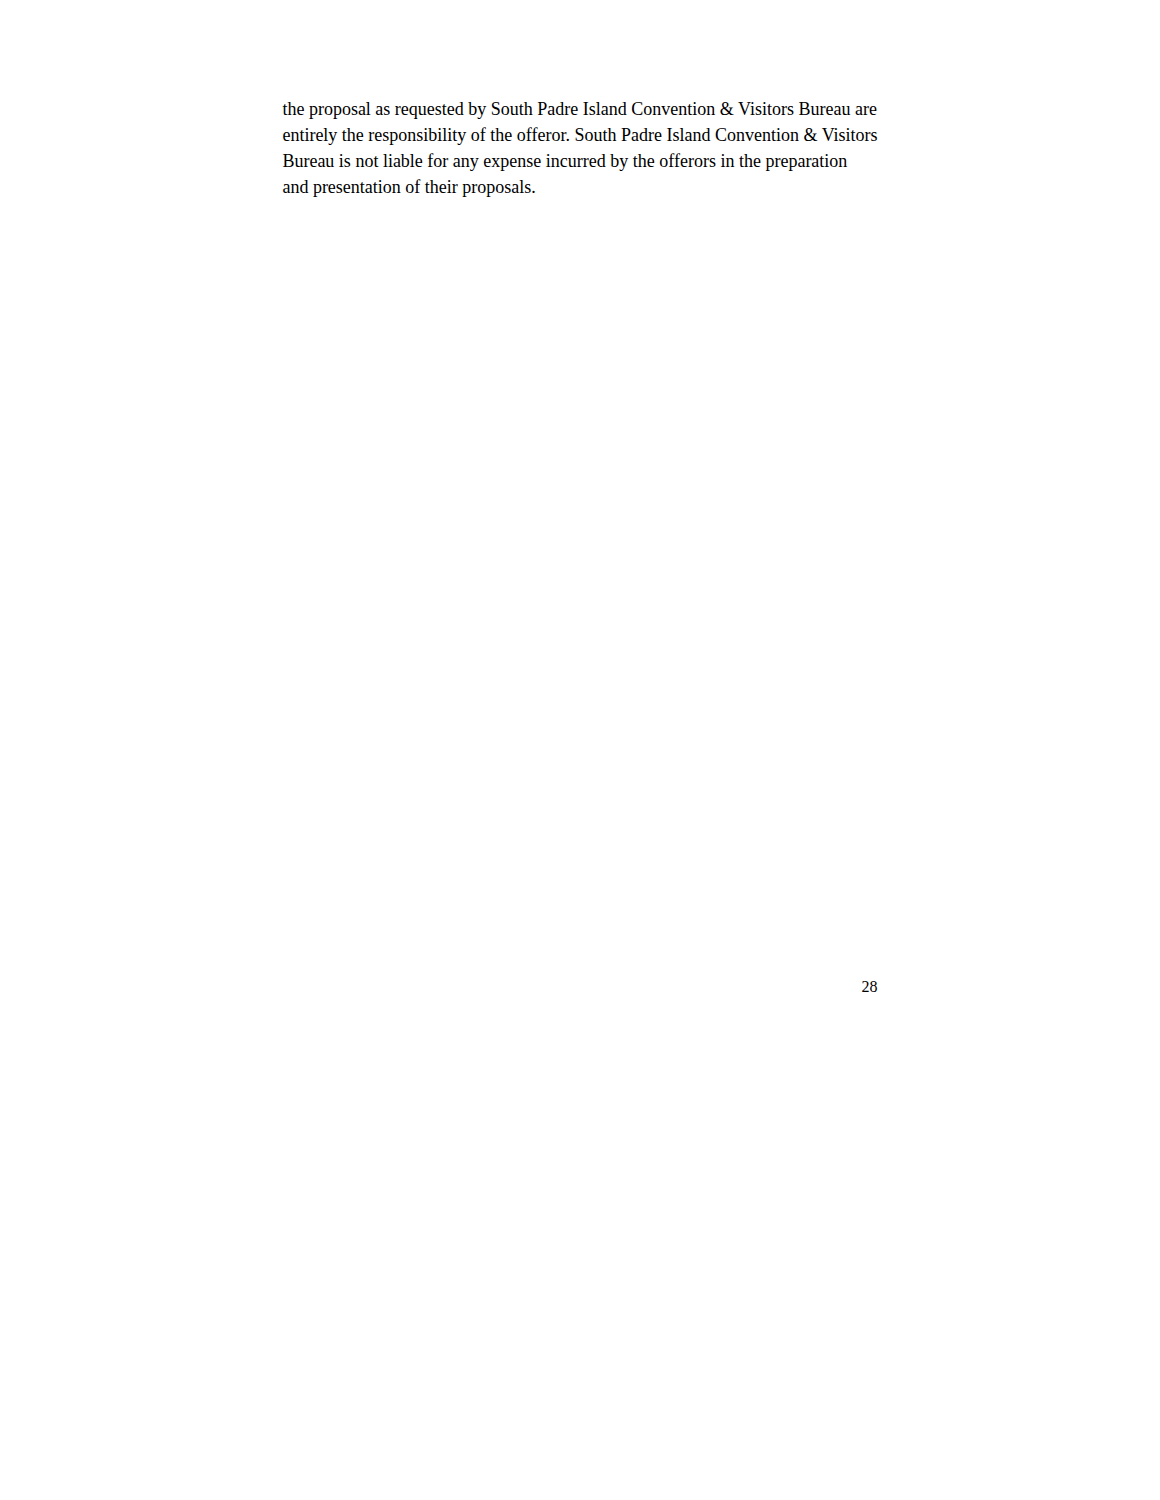the proposal as requested by South Padre Island Convention & Visitors Bureau are entirely the responsibility of the offeror. South Padre Island Convention & Visitors Bureau is not liable for any expense incurred by the offerors in the preparation and presentation of their proposals.
28